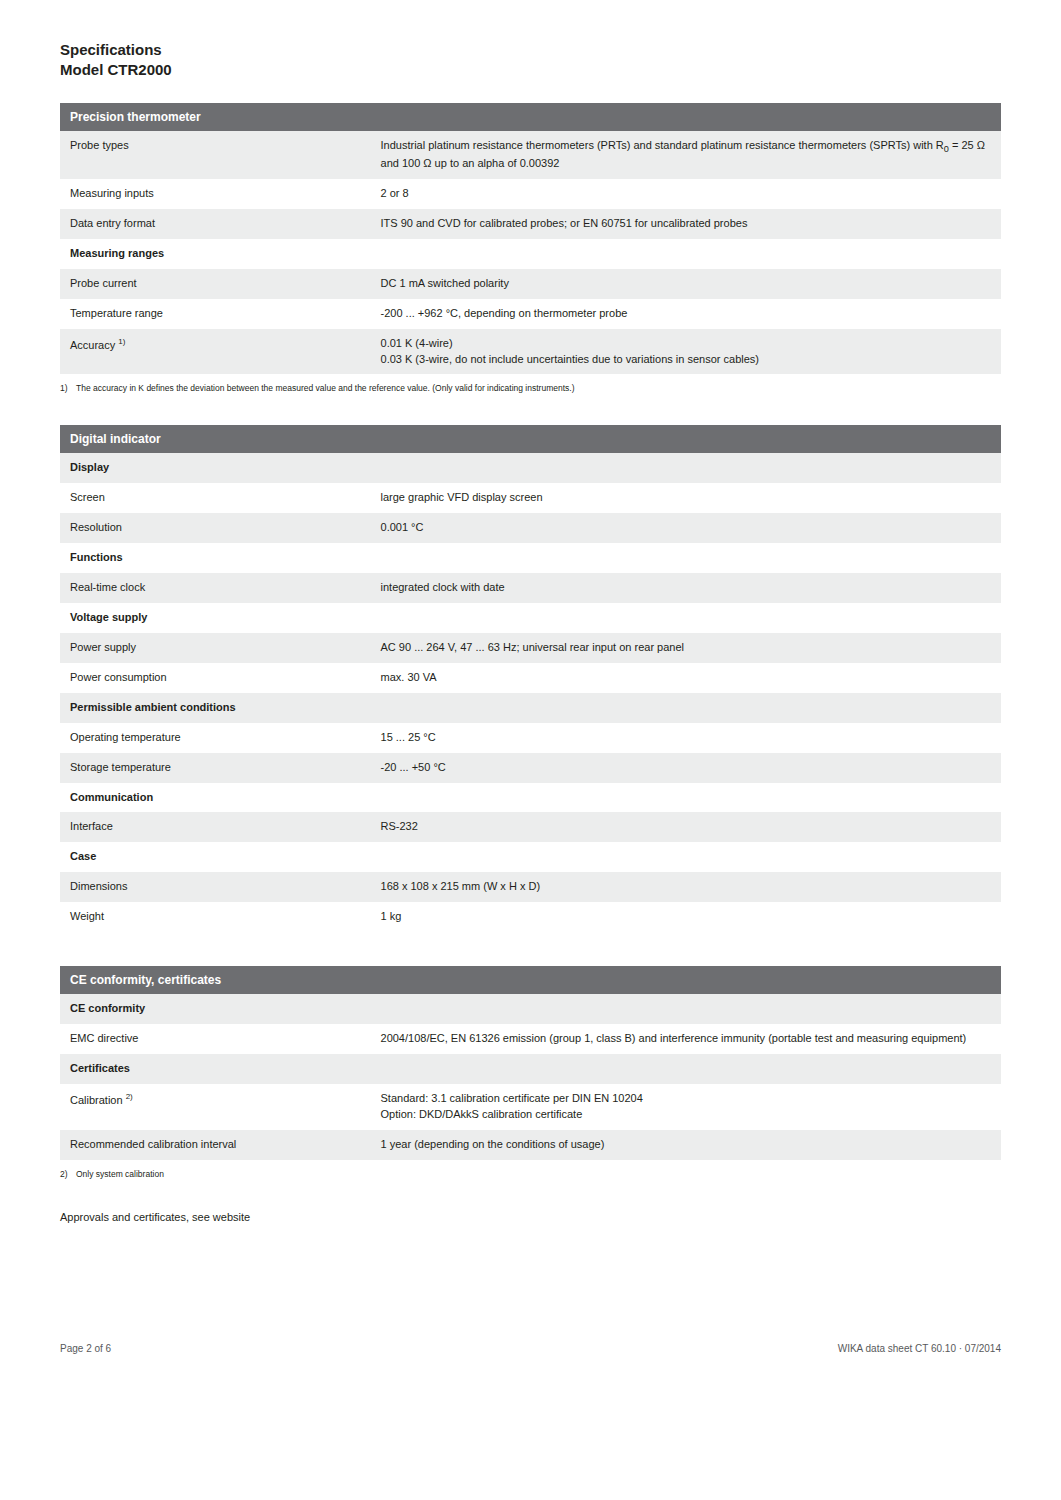Specifications
Model CTR2000
Precision thermometer
| Probe types | Industrial platinum resistance thermometers (PRTs) and standard platinum resistance thermometers (SPRTs) with R 0 = 25 Ω and 100 Ω up to an alpha of 0.00392 |
| Measuring inputs | 2 or 8 |
| Data entry format | ITS 90 and CVD for calibrated probes; or EN 60751 for uncalibrated probes |
| Measuring ranges |
| Probe current | DC 1 mA switched polarity |
| Temperature range | -200 ... +962 °C, depending on thermometer probe |
| Accuracy 1) | 0.01 K (4-wire) 0.03 K (3-wire, do not include uncertainties due to variations in sensor cables) |
1) The accuracy in K defines the deviation between the measured value and the reference value. (Only valid for indicating instruments.)
Digital indicator
| Display |
| Screen | large graphic VFD display screen |
| Resolution | 0.001 °C |
| Functions |
| Real-time clock | integrated clock with date |
| Voltage supply |
| Power supply | AC 90 ... 264 V, 47 ... 63 Hz; universal rear input on rear panel |
| Power consumption | max. 30 VA |
| Permissible ambient conditions |
| Operating temperature | 15 ... 25 °C |
| Storage temperature | -20 ... +50 °C |
| Communication |
| Interface | RS-232 |
| Case |
| Dimensions | 168 x 108 x 215 mm (W x H x D) |
| Weight | 1 kg |
CE conformity, certificates
| CE conformity |
| EMC directive | 2004/108/EC, EN 61326 emission (group 1, class B) and interference immunity (portable test and measuring equipment) |
| Certificates |
| Calibration 2) | Standard: 3.1 calibration certificate per DIN EN 10204 Option: DKD/DAkkS calibration certificate |
| Recommended calibration interval | 1 year (depending on the conditions of usage) |
2) Only system calibration
Approvals and certificates, see website
Page 2 of 6 WIKA data sheet CT 60.10 · 07/2014